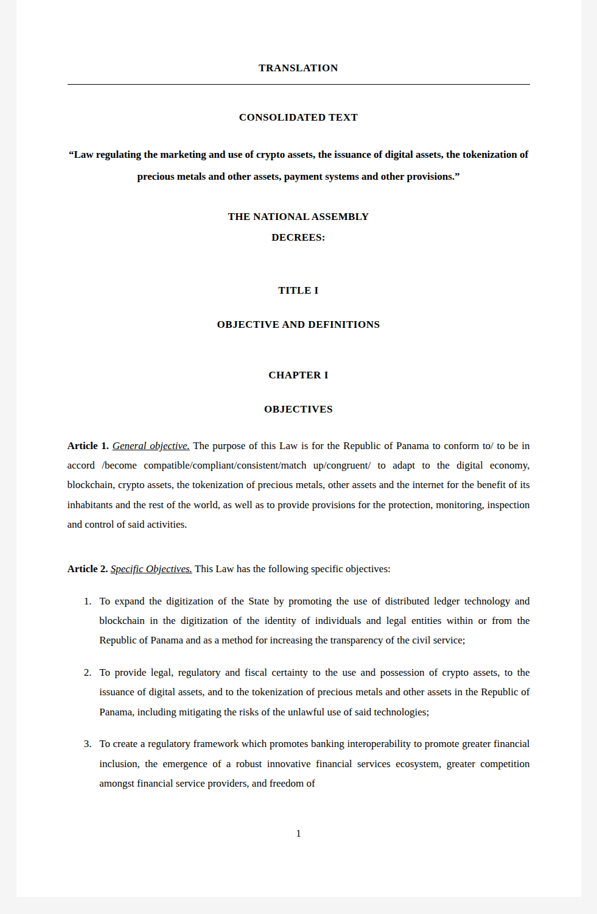TRANSLATION
CONSOLIDATED TEXT
“Law regulating the marketing and use of crypto assets, the issuance of digital assets, the tokenization of precious metals and other assets, payment systems and other provisions.”
THE NATIONAL ASSEMBLY
DECREES:
TITLE I
OBJECTIVE AND DEFINITIONS
CHAPTER I
OBJECTIVES
Article 1. General objective. The purpose of this Law is for the Republic of Panama to conform to/ to be in accord /become compatible/compliant/consistent/match up/congruent/ to adapt to the digital economy, blockchain, crypto assets, the tokenization of precious metals, other assets and the internet for the benefit of its inhabitants and the rest of the world, as well as to provide provisions for the protection, monitoring, inspection and control of said activities.
Article 2. Specific Objectives. This Law has the following specific objectives:
To expand the digitization of the State by promoting the use of distributed ledger technology and blockchain in the digitization of the identity of individuals and legal entities within or from the Republic of Panama and as a method for increasing the transparency of the civil service;
To provide legal, regulatory and fiscal certainty to the use and possession of crypto assets, to the issuance of digital assets, and to the tokenization of precious metals and other assets in the Republic of Panama, including mitigating the risks of the unlawful use of said technologies;
To create a regulatory framework which promotes banking interoperability to promote greater financial inclusion, the emergence of a robust innovative financial services ecosystem, greater competition amongst financial service providers, and freedom of
1